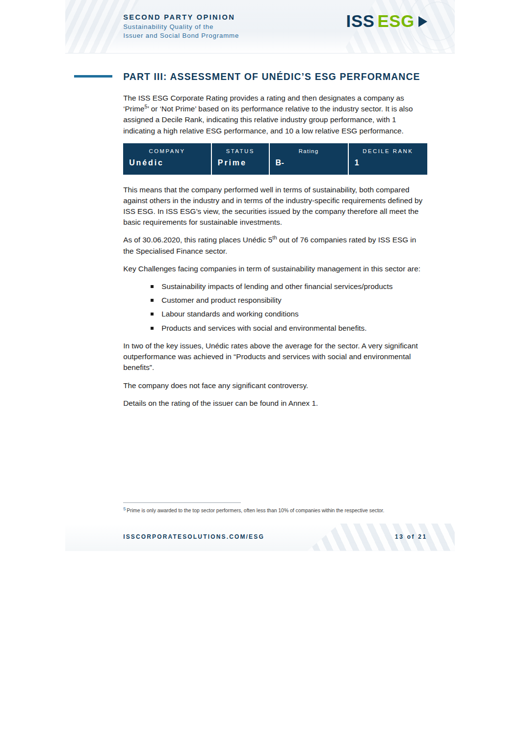Second Party Opinion
Sustainability Quality of the
Issuer and Social Bond Programme
ISS ESG
Part III: Assessment of Unédic’s ESG performance
The ISS ESG Corporate Rating provides a rating and then designates a company as ‘Prime5’ or ‘Not Prime’ based on its performance relative to the industry sector. It is also assigned a Decile Rank, indicating this relative industry group performance, with 1 indicating a high relative ESG performance, and 10 a low relative ESG performance.
| Company | Status | Rating | Decile Rank |
| --- | --- | --- | --- |
| Unédic | Prime | B- | 1 |
This means that the company performed well in terms of sustainability, both compared against others in the industry and in terms of the industry-specific requirements defined by ISS ESG. In ISS ESG’s view, the securities issued by the company therefore all meet the basic requirements for sustainable investments.
As of 30.06.2020, this rating places Unédic 5th out of 76 companies rated by ISS ESG in the Specialised Finance sector.
Key Challenges facing companies in term of sustainability management in this sector are:
Sustainability impacts of lending and other financial services/products
Customer and product responsibility
Labour standards and working conditions
Products and services with social and environmental benefits.
In two of the key issues, Unédic rates above the average for the sector. A very significant outperformance was achieved in “Products and services with social and environmental benefits”.
The company does not face any significant controversy.
Details on the rating of the issuer can be found in Annex 1.
5 Prime is only awarded to the top sector performers, often less than 10% of companies within the respective sector.
ISSCORPORATESOLUTIONS.COM/ESG
13 of 21